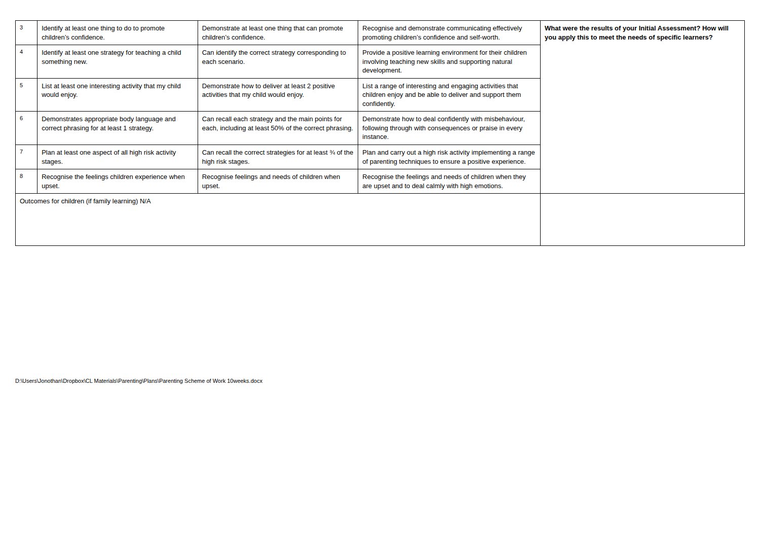| 3 | Identify at least one thing to do to promote children’s confidence. | Demonstrate at least one thing that can promote children’s confidence. | Recognise and demonstrate communicating effectively promoting children’s confidence and self-worth. | What were the results of your Initial Assessment? How will you apply this to meet the needs of specific learners? |
| 4 | Identify at least one strategy for teaching a child something new. | Can identify the correct strategy corresponding to each scenario. | Provide a positive learning environment for their children involving teaching new skills and supporting natural development. |
| 5 | List at least one interesting activity that my child would enjoy. | Demonstrate how to deliver at least 2 positive activities that my child would enjoy. | List a range of interesting and engaging activities that children enjoy and be able to deliver and support them confidently. |
| 6 | Demonstrates appropriate body language and correct phrasing for at least 1 strategy. | Can recall each strategy and the main points for each, including at least 50% of the correct phrasing. | Demonstrate how to deal confidently with misbehaviour, following through with consequences or praise in every instance. |
| 7 | Plan at least one aspect of all high risk activity stages. | Can recall the correct strategies for at least ¾ of the high risk stages. | Plan and carry out a high risk activity implementing a range of parenting techniques to ensure a positive experience. |
| 8 | Recognise the feelings children experience when upset. | Recognise feelings and needs of children when upset. | Recognise the feelings and needs of children when they are upset and to deal calmly with high emotions. |
| Outcomes for children (if family learning) N/A | |
D:\Users\Jonothan\Dropbox\CL Materials\Parenting\Plans\Parenting Scheme of Work 10weeks.docx